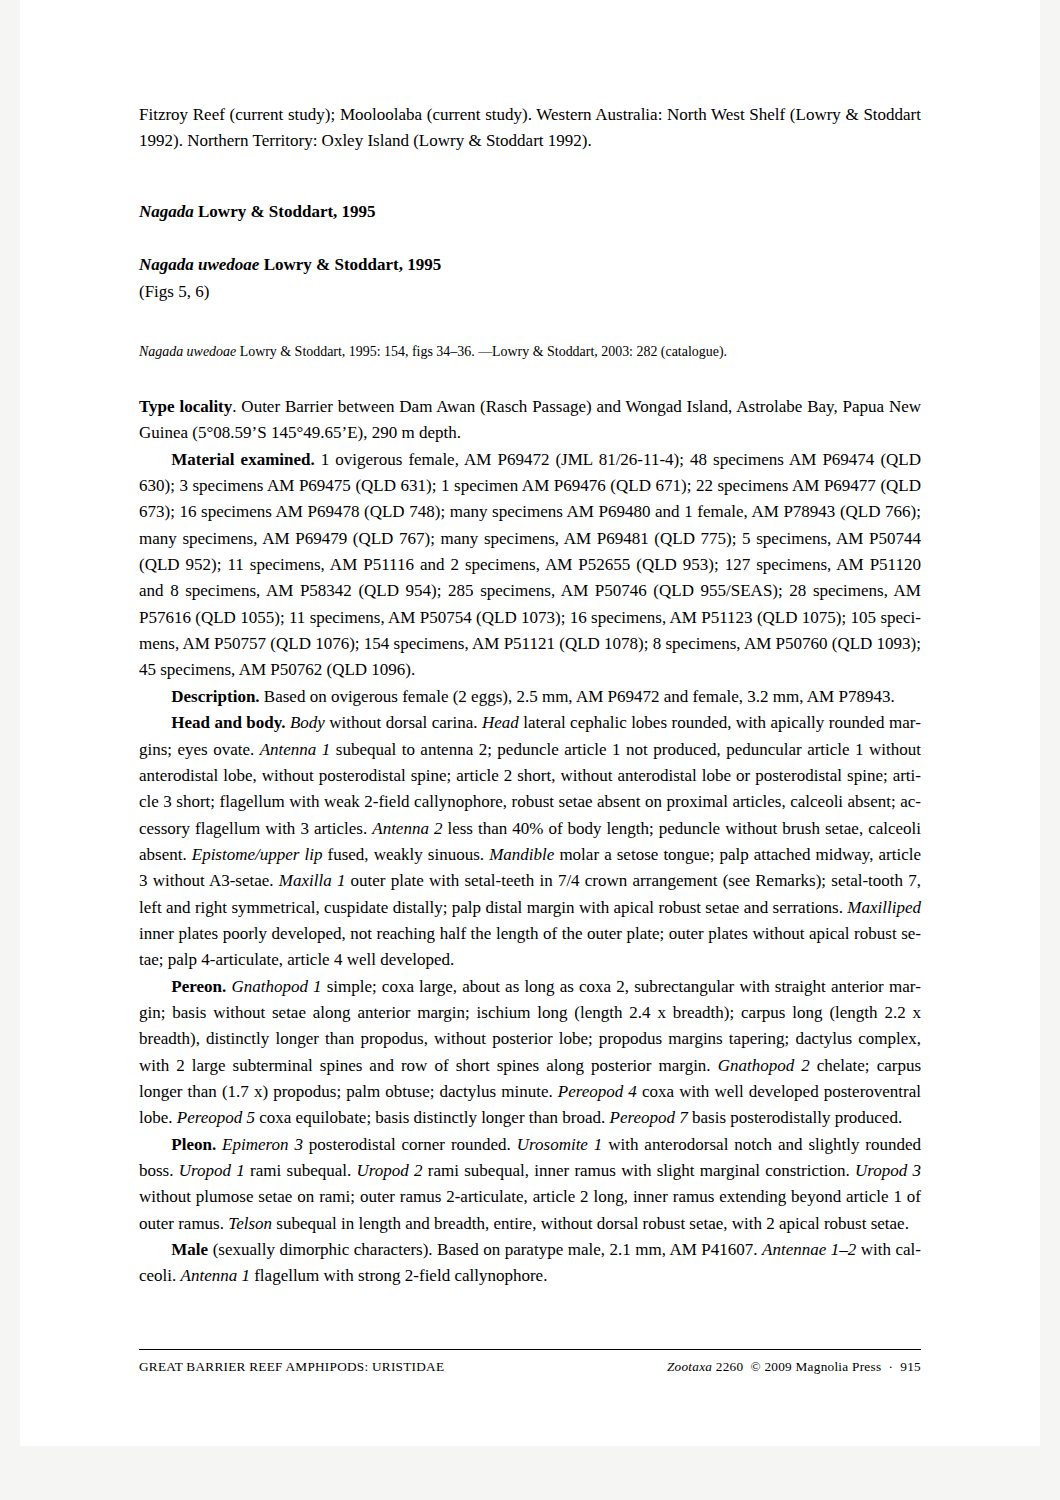Fitzroy Reef (current study); Mooloolaba (current study). Western Australia: North West Shelf (Lowry & Stoddart 1992). Northern Territory: Oxley Island (Lowry & Stoddart 1992).
Nagada Lowry & Stoddart, 1995
Nagada uwedoae Lowry & Stoddart, 1995
(Figs 5, 6)
Nagada uwedoae Lowry & Stoddart, 1995: 154, figs 34–36. —Lowry & Stoddart, 2003: 282 (catalogue).
Type locality. Outer Barrier between Dam Awan (Rasch Passage) and Wongad Island, Astrolabe Bay, Papua New Guinea (5°08.59’S 145°49.65’E), 290 m depth.
Material examined. 1 ovigerous female, AM P69472 (JML 81/26-11-4); 48 specimens AM P69474 (QLD 630); 3 specimens AM P69475 (QLD 631); 1 specimen AM P69476 (QLD 671); 22 specimens AM P69477 (QLD 673); 16 specimens AM P69478 (QLD 748); many specimens AM P69480 and 1 female, AM P78943 (QLD 766); many specimens, AM P69479 (QLD 767); many specimens, AM P69481 (QLD 775); 5 specimens, AM P50744 (QLD 952); 11 specimens, AM P51116 and 2 specimens, AM P52655 (QLD 953); 127 specimens, AM P51120 and 8 specimens, AM P58342 (QLD 954); 285 specimens, AM P50746 (QLD 955/SEAS); 28 specimens, AM P57616 (QLD 1055); 11 specimens, AM P50754 (QLD 1073); 16 specimens, AM P51123 (QLD 1075); 105 specimens, AM P50757 (QLD 1076); 154 specimens, AM P51121 (QLD 1078); 8 specimens, AM P50760 (QLD 1093); 45 specimens, AM P50762 (QLD 1096).
Description. Based on ovigerous female (2 eggs), 2.5 mm, AM P69472 and female, 3.2 mm, AM P78943.
Head and body. Body without dorsal carina. Head lateral cephalic lobes rounded, with apically rounded margins; eyes ovate. Antenna 1 subequal to antenna 2; peduncle article 1 not produced, peduncular article 1 without anterodistal lobe, without posterodistal spine; article 2 short, without anterodistal lobe or posterodistal spine; article 3 short; flagellum with weak 2-field callynophore, robust setae absent on proximal articles, calceoli absent; accessory flagellum with 3 articles. Antenna 2 less than 40% of body length; peduncle without brush setae, calceoli absent. Epistome/upper lip fused, weakly sinuous. Mandible molar a setose tongue; palp attached midway, article 3 without A3-setae. Maxilla 1 outer plate with setal-teeth in 7/4 crown arrangement (see Remarks); setal-tooth 7, left and right symmetrical, cuspidate distally; palp distal margin with apical robust setae and serrations. Maxilliped inner plates poorly developed, not reaching half the length of the outer plate; outer plates without apical robust setae; palp 4-articulate, article 4 well developed.
Pereon. Gnathopod 1 simple; coxa large, about as long as coxa 2, subrectangular with straight anterior margin; basis without setae along anterior margin; ischium long (length 2.4 x breadth); carpus long (length 2.2 x breadth), distinctly longer than propodus, without posterior lobe; propodus margins tapering; dactylus complex, with 2 large subterminal spines and row of short spines along posterior margin. Gnathopod 2 chelate; carpus longer than (1.7 x) propodus; palm obtuse; dactylus minute. Pereopod 4 coxa with well developed posteroventral lobe. Pereopod 5 coxa equilobate; basis distinctly longer than broad. Pereopod 7 basis posterodistally produced.
Pleon. Epimeron 3 posterodistal corner rounded. Urosomite 1 with anterodorsal notch and slightly rounded boss. Uropod 1 rami subequal. Uropod 2 rami subequal, inner ramus with slight marginal constriction. Uropod 3 without plumose setae on rami; outer ramus 2-articulate, article 2 long, inner ramus extending beyond article 1 of outer ramus. Telson subequal in length and breadth, entire, without dorsal robust setae, with 2 apical robust setae.
Male (sexually dimorphic characters). Based on paratype male, 2.1 mm, AM P41607. Antennae 1–2 with calceoli. Antenna 1 flagellum with strong 2-field callynophore.
Great Barrier Reef Amphipods: Uristidae Zootaxa 2260 © 2009 Magnolia Press · 915